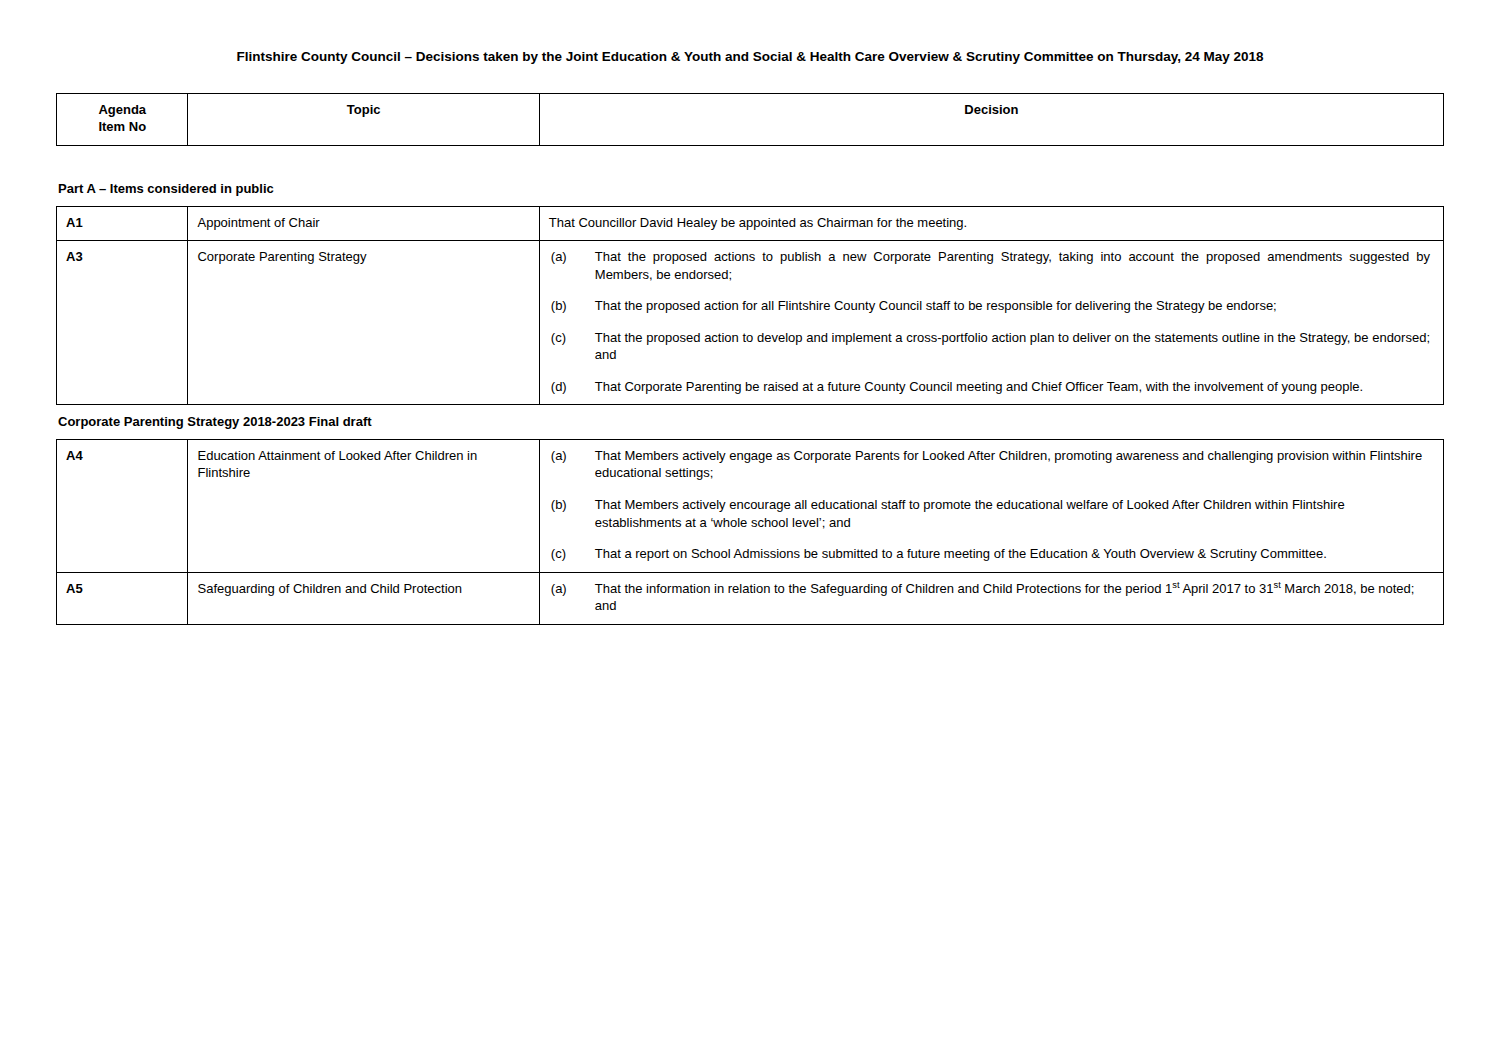Flintshire County Council – Decisions taken by the Joint Education & Youth and Social & Health Care Overview & Scrutiny Committee on Thursday, 24 May 2018
| Agenda Item No | Topic | Decision |
| --- | --- | --- |
Part A – Items considered in public
| A1 | Appointment of Chair | That Councillor David Healey be appointed as Chairman for the meeting. |
| A3 | Corporate Parenting Strategy | (a) That the proposed actions to publish a new Corporate Parenting Strategy, taking into account the proposed amendments suggested by Members, be endorsed; (b) That the proposed action for all Flintshire County Council staff to be responsible for delivering the Strategy be endorse; (c) That the proposed action to develop and implement a cross-portfolio action plan to deliver on the statements outline in the Strategy, be endorsed; and (d) That Corporate Parenting be raised at a future County Council meeting and Chief Officer Team, with the involvement of young people. |
Corporate Parenting Strategy 2018-2023 Final draft
| A4 | Education Attainment of Looked After Children in Flintshire | (a) That Members actively engage as Corporate Parents for Looked After Children, promoting awareness and challenging provision within Flintshire educational settings; (b) That Members actively encourage all educational staff to promote the educational welfare of Looked After Children within Flintshire establishments at a ‘whole school level’; and (c) That a report on School Admissions be submitted to a future meeting of the Education & Youth Overview & Scrutiny Committee. |
| A5 | Safeguarding of Children and Child Protection | (a) That the information in relation to the Safeguarding of Children and Child Protections for the period 1 st April 2017 to 31 st March 2018, be noted; and |